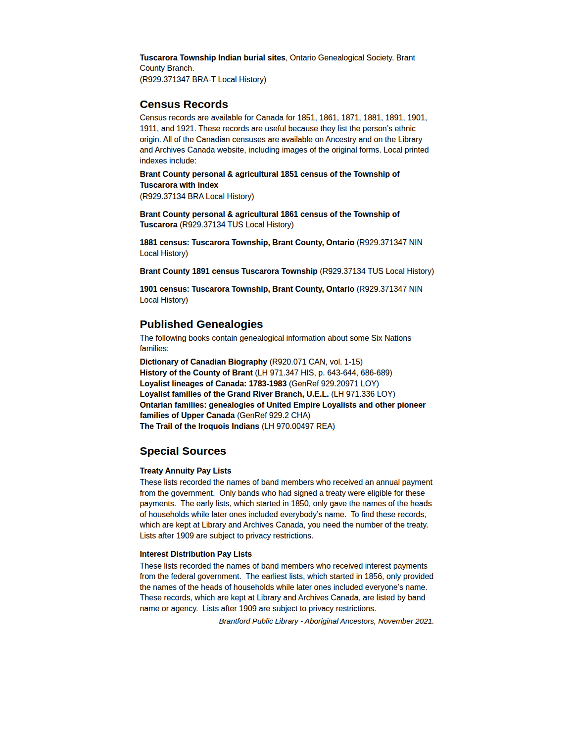Tuscarora Township Indian burial sites, Ontario Genealogical Society. Brant County Branch.
(R929.371347 BRA-T Local History)
Census Records
Census records are available for Canada for 1851, 1861, 1871, 1881, 1891, 1901, 1911, and 1921. These records are useful because they list the person’s ethnic origin. All of the Canadian censuses are available on Ancestry and on the Library and Archives Canada website, including images of the original forms. Local printed indexes include:
Brant County personal & agricultural 1851 census of the Township of Tuscarora with index
(R929.37134 BRA Local History)
Brant County personal & agricultural 1861 census of the Township of Tuscarora (R929.37134 TUS Local History)
1881 census: Tuscarora Township, Brant County, Ontario (R929.371347 NIN Local History)
Brant County 1891 census Tuscarora Township (R929.37134 TUS Local History)
1901 census: Tuscarora Township, Brant County, Ontario (R929.371347 NIN Local History)
Published Genealogies
The following books contain genealogical information about some Six Nations families:
Dictionary of Canadian Biography (R920.071 CAN, vol. 1-15)
History of the County of Brant (LH 971.347 HIS, p. 643-644, 686-689)
Loyalist lineages of Canada: 1783-1983 (GenRef 929.20971 LOY)
Loyalist families of the Grand River Branch, U.E.L. (LH 971.336 LOY)
Ontarian families: genealogies of United Empire Loyalists and other pioneer families of Upper Canada (GenRef 929.2 CHA)
The Trail of the Iroquois Indians (LH 970.00497 REA)
Special Sources
Treaty Annuity Pay Lists
These lists recorded the names of band members who received an annual payment from the government. Only bands who had signed a treaty were eligible for these payments. The early lists, which started in 1850, only gave the names of the heads of households while later ones included everybody’s name. To find these records, which are kept at Library and Archives Canada, you need the number of the treaty. Lists after 1909 are subject to privacy restrictions.
Interest Distribution Pay Lists
These lists recorded the names of band members who received interest payments from the federal government. The earliest lists, which started in 1856, only provided the names of the heads of households while later ones included everyone’s name. These records, which are kept at Library and Archives Canada, are listed by band name or agency. Lists after 1909 are subject to privacy restrictions.
Brantford Public Library - Aboriginal Ancestors, November 2021.